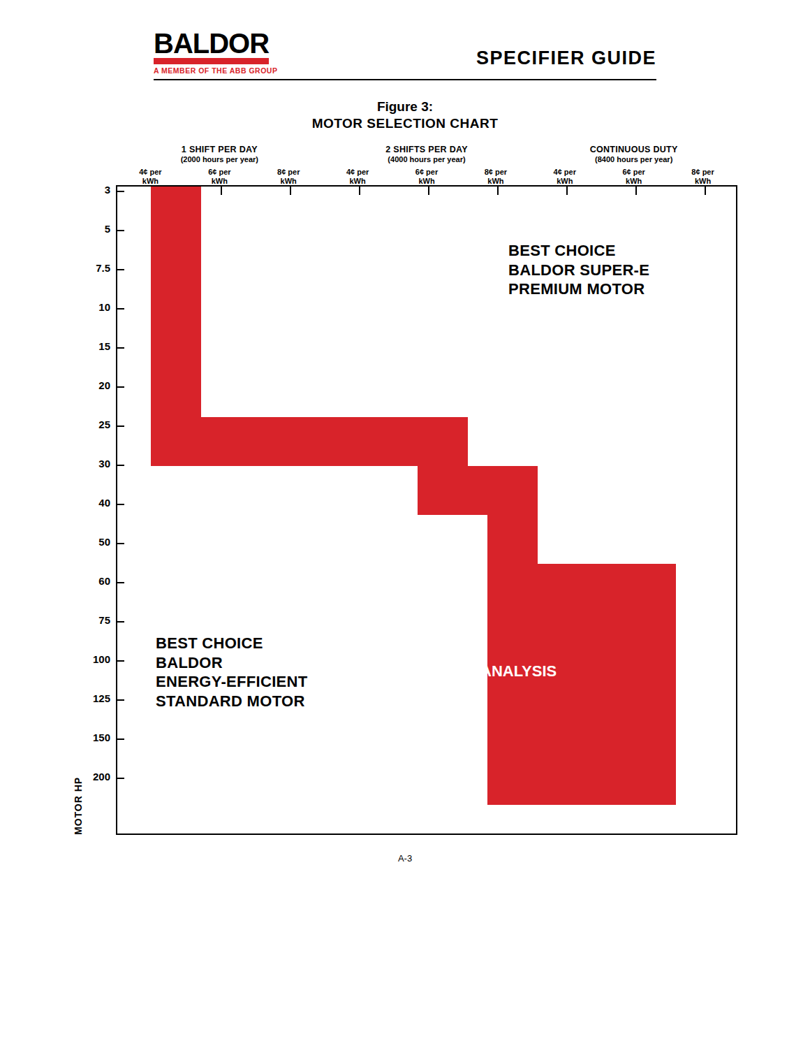BALDOR
A Member of the ABB Group
SPECIFIER GUIDE
Figure 3: MOTOR SELECTION CHART
| | | 1 SHIFT PER DAY (2000 hours per year) 4¢ per kWh 6¢ per kWh 8¢ per kWh 2 SHIFTS PER DAY (4000 hours per year) 4¢ per kWh 6¢ per kWh 8¢ per kWh CONTINUOUS DUTY (8400 hours per year) 4¢ per kWh 6¢ per kWh 8¢ per kWh |
| MOTOR HP | 3 5 7.5 10 15 20 25 30 40 50 60 75 100 125 150 200 | BEST CHOICE BALDOR SUPER-E PREMIUM MOTOR CHOICE BASED ON ANALYSIS BEST CHOICE BALDOR ENERGY-EFFICIENT STANDARD MOTOR |
A-3